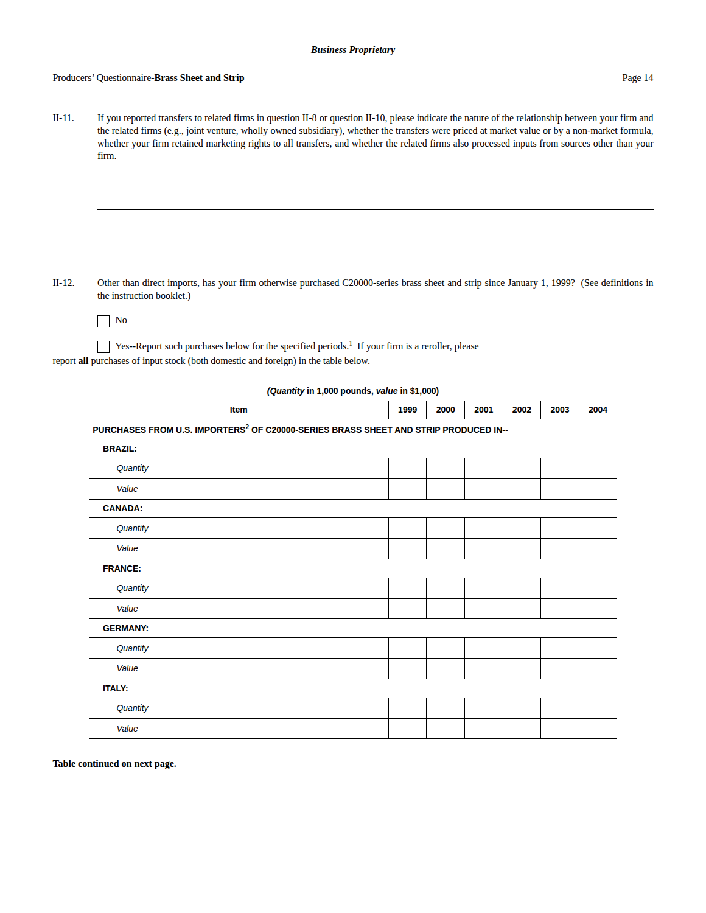Business Proprietary
Producers’ Questionnaire-Brass Sheet and Strip
Page 14
II-11.
If you reported transfers to related firms in question II-8 or question II-10, please indicate the nature of the relationship between your firm and the related firms (e.g., joint venture, wholly owned subsidiary), whether the transfers were priced at market value or by a non-market formula, whether your firm retained marketing rights to all transfers, and whether the related firms also processed inputs from sources other than your firm.
II-12.
Other than direct imports, has your firm otherwise purchased C20000-series brass sheet and strip since January 1, 1999? (See definitions in the instruction booklet.)
No
Yes--Report such purchases below for the specified periods.1 If your firm is a reroller, please
report all purchases of input stock (both domestic and foreign) in the table below.
| (Quantity in 1,000 pounds, value in $1,000) |
| Item | 1999 | 2000 | 2001 | 2002 | 2003 | 2004 |
| PURCHASES FROM U.S. IMPORTERS 2 OF C20000-SERIES BRASS SHEET AND STRIP PRODUCED IN-- |
| BRAZIL: |
| Quantity | | | | | | |
| Value | | | | | | |
| CANADA: |
| Quantity | | | | | | |
| Value | | | | | | |
| FRANCE: |
| Quantity | | | | | | |
| Value | | | | | | |
| GERMANY: |
| Quantity | | | | | | |
| Value | | | | | | |
| ITALY: |
| Quantity | | | | | | |
| Value | | | | | | |
Table continued on next page.